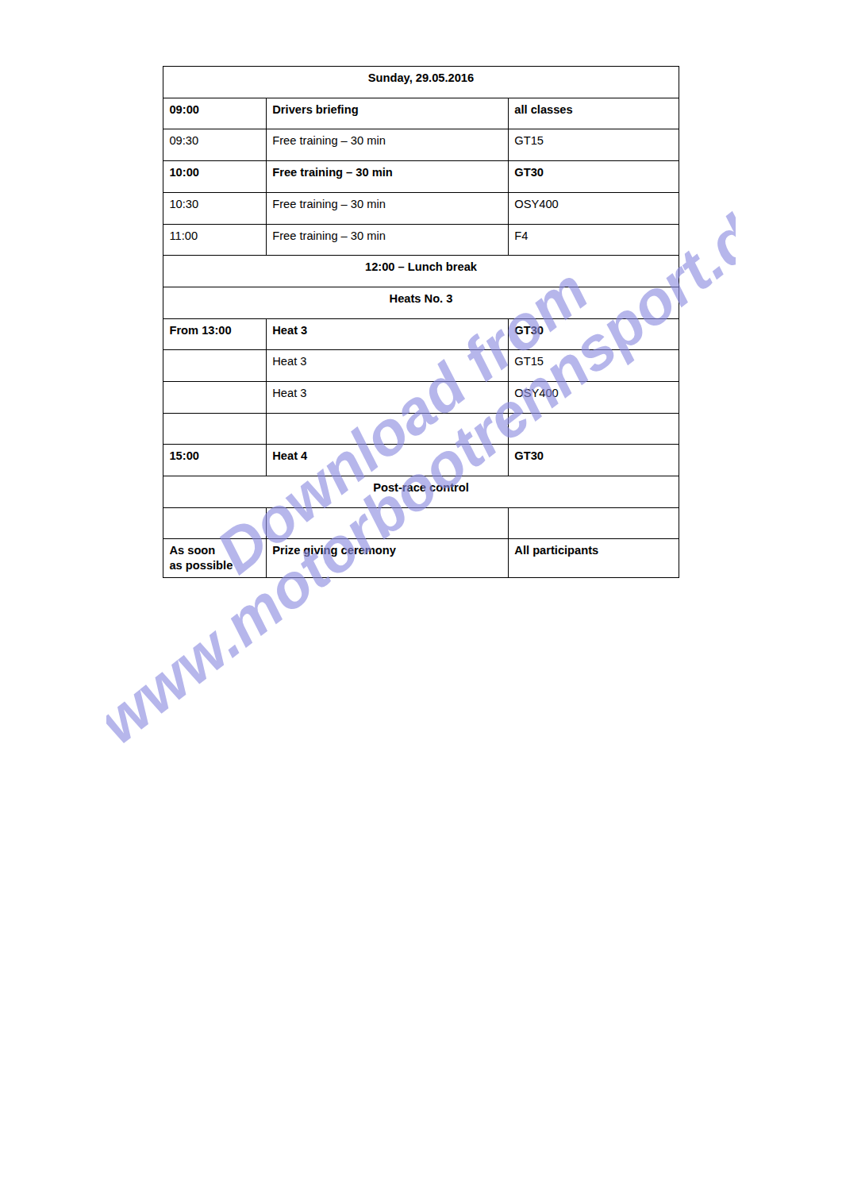| Sunday, 29.05.2016 |
| 09:00 | Drivers briefing | all classes |
| 09:30 | Free training – 30 min | GT15 |
| 10:00 | Free training – 30 min | GT30 |
| 10:30 | Free training – 30 min | OSY400 |
| 11:00 | Free training – 30 min | F4 |
| 12:00 – Lunch break |
| Heats No. 3 |
| From 13:00 | Heat 3 | GT30 |
| | Heat 3 | GT15 |
| | Heat 3 | OSY400 |
| 15:00 | Heat 4 | GT30 |
| Post-race control |
| As soon as possible | Prize giving ceremony | All participants |
Download from www.motorbootrennsport.de